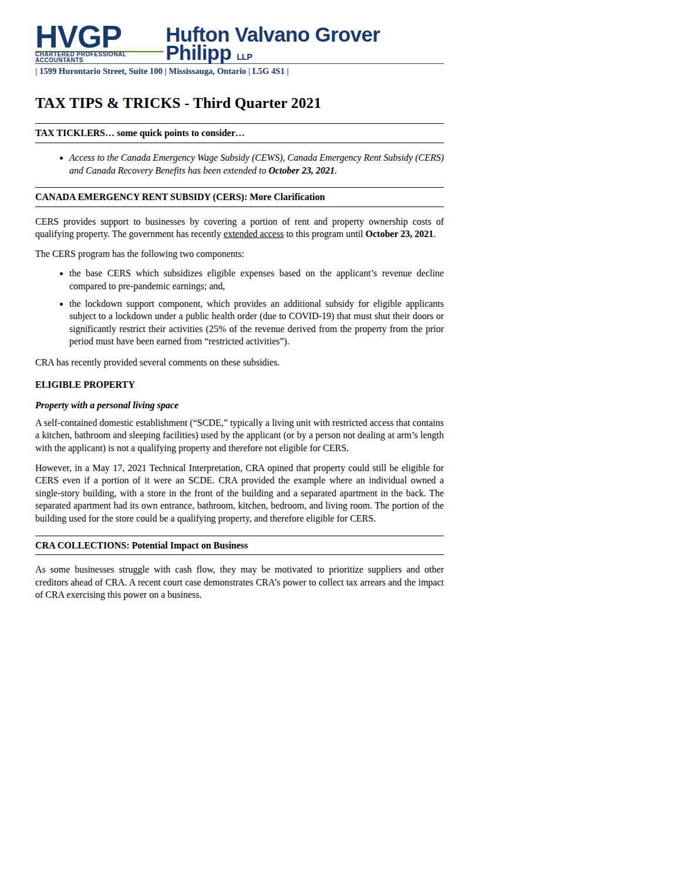HVGP
CHARTERED PROFESSIONAL ACCOUNTANTS
Hufton Valvano Grover Philipp LLP
| 1599 Hurontario Street, Suite 100 | Mississauga, Ontario | L5G 4S1 |
TAX TIPS & TRICKS - Third Quarter 2021
TAX TICKLERS… some quick points to consider…
Access to the Canada Emergency Wage Subsidy (CEWS), Canada Emergency Rent Subsidy (CERS) and Canada Recovery Benefits has been extended to October 23, 2021.
CANADA EMERGENCY RENT SUBSIDY (CERS): More Clarification
CERS provides support to businesses by covering a portion of rent and property ownership costs of qualifying property. The government has recently extended access to this program until October 23, 2021.
The CERS program has the following two components:
the base CERS which subsidizes eligible expenses based on the applicant’s revenue decline compared to pre-pandemic earnings; and,
the lockdown support component, which provides an additional subsidy for eligible applicants subject to a lockdown under a public health order (due to COVID-19) that must shut their doors or significantly restrict their activities (25% of the revenue derived from the property from the prior period must have been earned from “restricted activities”).
CRA has recently provided several comments on these subsidies.
ELIGIBLE PROPERTY
Property with a personal living space
A self-contained domestic establishment (“SCDE,” typically a living unit with restricted access that contains a kitchen, bathroom and sleeping facilities) used by the applicant (or by a person not dealing at arm’s length with the applicant) is not a qualifying property and therefore not eligible for CERS.
However, in a May 17, 2021 Technical Interpretation, CRA opined that property could still be eligible for CERS even if a portion of it were an SCDE. CRA provided the example where an individual owned a single-story building, with a store in the front of the building and a separated apartment in the back. The separated apartment had its own entrance, bathroom, kitchen, bedroom, and living room. The portion of the building used for the store could be a qualifying property, and therefore eligible for CERS.
CRA COLLECTIONS: Potential Impact on Business
As some businesses struggle with cash flow, they may be motivated to prioritize suppliers and other creditors ahead of CRA. A recent court case demonstrates CRA’s power to collect tax arrears and the impact of CRA exercising this power on a business.